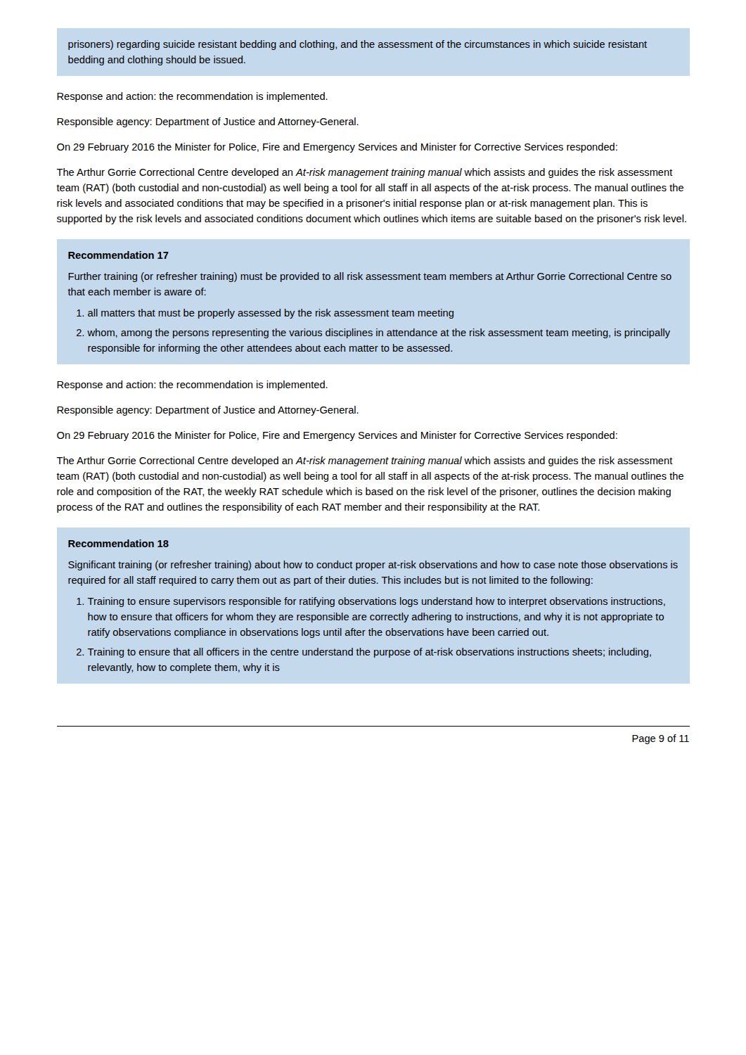prisoners) regarding suicide resistant bedding and clothing, and the assessment of the circumstances in which suicide resistant bedding and clothing should be issued.
Response and action: the recommendation is implemented.
Responsible agency: Department of Justice and Attorney-General.
On 29 February 2016 the Minister for Police, Fire and Emergency Services and Minister for Corrective Services responded:
The Arthur Gorrie Correctional Centre developed an At-risk management training manual which assists and guides the risk assessment team (RAT) (both custodial and non-custodial) as well being a tool for all staff in all aspects of the at-risk process. The manual outlines the risk levels and associated conditions that may be specified in a prisoner's initial response plan or at-risk management plan. This is supported by the risk levels and associated conditions document which outlines which items are suitable based on the prisoner's risk level.
Recommendation 17
Further training (or refresher training) must be provided to all risk assessment team members at Arthur Gorrie Correctional Centre so that each member is aware of:
all matters that must be properly assessed by the risk assessment team meeting
whom, among the persons representing the various disciplines in attendance at the risk assessment team meeting, is principally responsible for informing the other attendees about each matter to be assessed.
Response and action: the recommendation is implemented.
Responsible agency: Department of Justice and Attorney-General.
On 29 February 2016 the Minister for Police, Fire and Emergency Services and Minister for Corrective Services responded:
The Arthur Gorrie Correctional Centre developed an At-risk management training manual which assists and guides the risk assessment team (RAT) (both custodial and non-custodial) as well being a tool for all staff in all aspects of the at-risk process. The manual outlines the role and composition of the RAT, the weekly RAT schedule which is based on the risk level of the prisoner, outlines the decision making process of the RAT and outlines the responsibility of each RAT member and their responsibility at the RAT.
Recommendation 18
Significant training (or refresher training) about how to conduct proper at-risk observations and how to case note those observations is required for all staff required to carry them out as part of their duties. This includes but is not limited to the following:
Training to ensure supervisors responsible for ratifying observations logs understand how to interpret observations instructions, how to ensure that officers for whom they are responsible are correctly adhering to instructions, and why it is not appropriate to ratify observations compliance in observations logs until after the observations have been carried out.
Training to ensure that all officers in the centre understand the purpose of at-risk observations instructions sheets; including, relevantly, how to complete them, why it is
Page 9 of 11